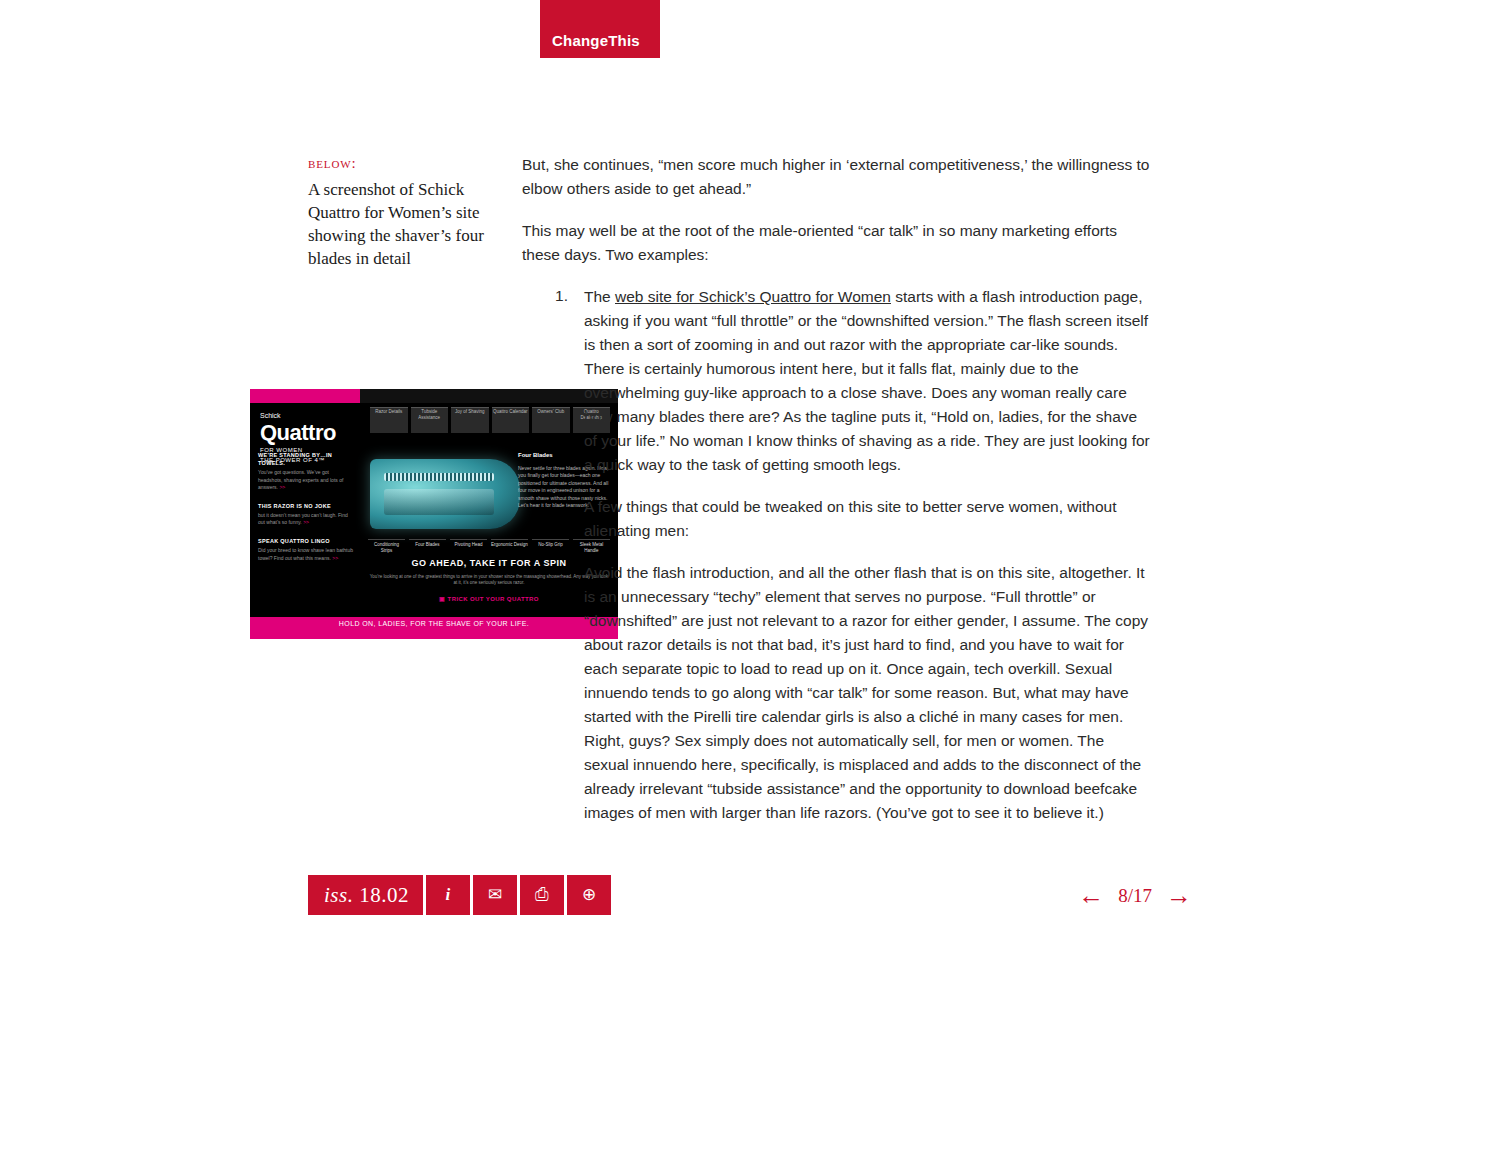ChangeThis
Below:
A screenshot of Schick Quattro for Women’s site showing the shaver’s four blades in detail
Schick Quattro FOR WOMEN THE POWER OF 4™
Razor Details
Tubside Assistance
Joy of Shaving
Quattro Calendar
Owners’ Club
Quattro Dealership
WE’RE STANDING BY…IN TOWELS.
You’ve got questions. We’ve got headshots, shaving experts and lots of answers. >>
THIS RAZOR IS NO JOKE
but it doesn’t mean you can’t laugh. Find out what’s so funny. >>
SPEAK QUATTRO LINGO
Did your breed to know shave lean bathtub towel? Find out what this means. >>
Four Blades
Never settle for three blades again. Now, you finally get four blades—each one positioned for ultimate closeness. And all four move in engineered unison for a smooth shave without those nasty nicks. Let’s hear it for blade teamwork.
Conditioning Strips Four Blades Pivoting Head Ergonomic Design No-Slip Grip Sleek Metal Handle
GO AHEAD, TAKE IT FOR A SPIN
You’re looking at one of the greatest things to arrive in your shower since the massaging showerhead. Any way you look at it, it’s one seriously serious razor.
▣ TRICK OUT YOUR QUATTRO
But, she continues, “men score much higher in ‘external competitiveness,’ the willingness to elbow others aside to get ahead.”
This may well be at the root of the male-oriented “car talk” in so many marketing efforts these days. Two examples:
The web site for Schick’s Quattro for Women starts with a flash introduction page, asking if you want “full throttle” or the “downshifted version.” The flash screen itself is then a sort of zooming in and out razor with the appropriate car-like sounds. There is certainly humorous intent here, but it falls flat, mainly due to the overwhelming guy-like approach to a close shave. Does any woman really care how many blades there are? As the tagline puts it, “Hold on, ladies, for the shave of your life.” No woman I know thinks of shaving as a ride. They are just looking for a quick way to the task of getting smooth legs.
A few things that could be tweaked on this site to better serve women, without alienating men:
Avoid the flash introduction, and all the other flash that is on this site, altogether. It is an unnecessary “techy” element that serves no purpose. “Full throttle” or “downshifted” are just not relevant to a razor for either gender, I assume. The copy about razor details is not that bad, it’s just hard to find, and you have to wait for each separate topic to load to read up on it. Once again, tech overkill. Sexual innuendo tends to go along with “car talk” for some reason. But, what may have started with the Pirelli tire calendar girls is also a cliché in many cases for men. Right, guys? Sex simply does not automatically sell, for men or women. The sexual innuendo here, specifically, is misplaced and adds to the disconnect of the already irrelevant “tubside assistance” and the opportunity to download beefcake images of men with larger than life razors. (You’ve got to see it to believe it.)
iss. 18.02
i
✉
⎙
⊕
← 8/17 →